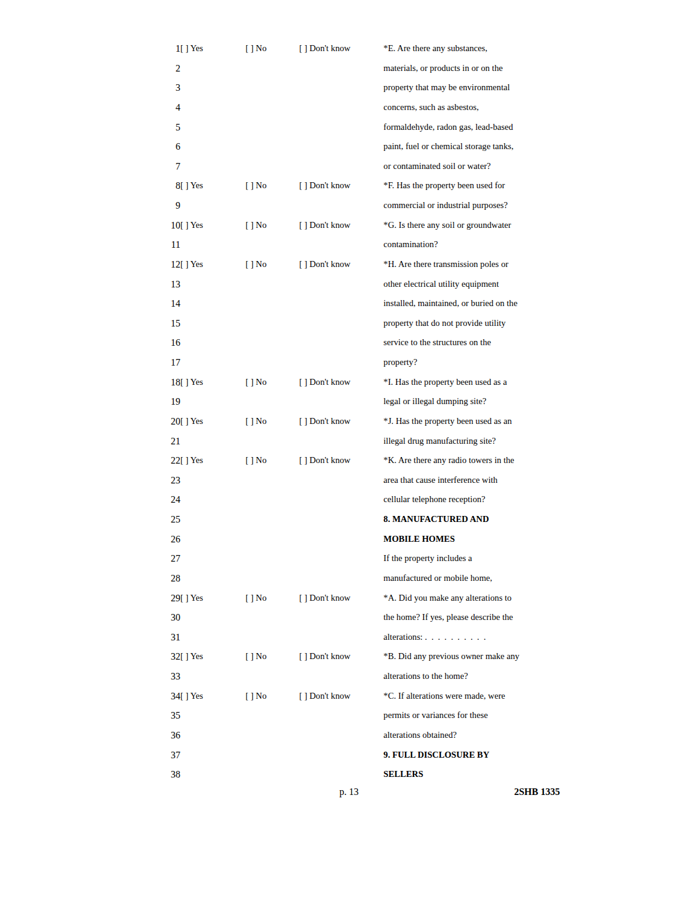| 1 | [ ] Yes | [ ] No | [ ] Don't know | *E. Are there any substances, |
| 2 | | | | materials, or products in or on the |
| 3 | | | | property that may be environmental |
| 4 | | | | concerns, such as asbestos, |
| 5 | | | | formaldehyde, radon gas, lead-based |
| 6 | | | | paint, fuel or chemical storage tanks, |
| 7 | | | | or contaminated soil or water? |
| 8 | [ ] Yes | [ ] No | [ ] Don't know | *F. Has the property been used for |
| 9 | | | | commercial or industrial purposes? |
| 10 | [ ] Yes | [ ] No | [ ] Don't know | *G. Is there any soil or groundwater |
| 11 | | | | contamination? |
| 12 | [ ] Yes | [ ] No | [ ] Don't know | *H. Are there transmission poles or |
| 13 | | | | other electrical utility equipment |
| 14 | | | | installed, maintained, or buried on the |
| 15 | | | | property that do not provide utility |
| 16 | | | | service to the structures on the |
| 17 | | | | property? |
| 18 | [ ] Yes | [ ] No | [ ] Don't know | *I. Has the property been used as a |
| 19 | | | | legal or illegal dumping site? |
| 20 | [ ] Yes | [ ] No | [ ] Don't know | *J. Has the property been used as an |
| 21 | | | | illegal drug manufacturing site? |
| 22 | [ ] Yes | [ ] No | [ ] Don't know | *K. Are there any radio towers in the |
| 23 | | | | area that cause interference with |
| 24 | | | | cellular telephone reception? |
| 25 | | | | 8. MANUFACTURED AND |
| 26 | | | | MOBILE HOMES |
| 27 | | | | If the property includes a |
| 28 | | | | manufactured or mobile home, |
| 29 | [ ] Yes | [ ] No | [ ] Don't know | *A. Did you make any alterations to |
| 30 | | | | the home? If yes, please describe the |
| 31 | | | | alterations: . . . . . . . . . . |
| 32 | [ ] Yes | [ ] No | [ ] Don't know | *B. Did any previous owner make any |
| 33 | | | | alterations to the home? |
| 34 | [ ] Yes | [ ] No | [ ] Don't know | *C. If alterations were made, were |
| 35 | | | | permits or variances for these |
| 36 | | | | alterations obtained? |
| 37 | | | | 9. FULL DISCLOSURE BY |
| 38 | | | | SELLERS |
p. 13
2SHB 1335